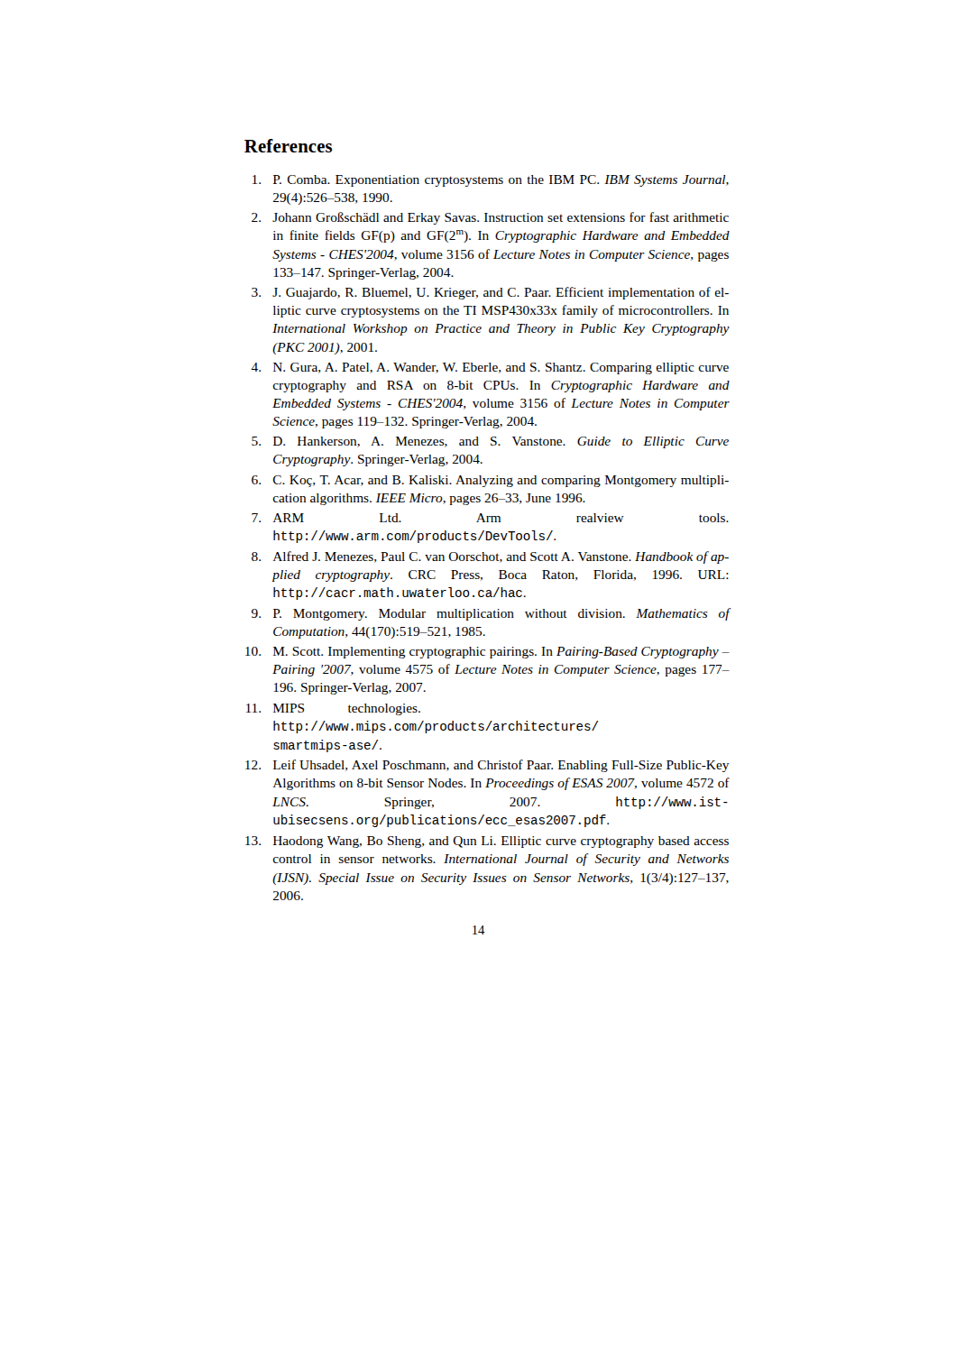References
1. P. Comba. Exponentiation cryptosystems on the IBM PC. IBM Systems Journal, 29(4):526–538, 1990.
2. Johann Großschädl and Erkay Savas. Instruction set extensions for fast arithmetic in finite fields GF(p) and GF(2m). In Cryptographic Hardware and Embedded Systems - CHES'2004, volume 3156 of Lecture Notes in Computer Science, pages 133–147. Springer-Verlag, 2004.
3. J. Guajardo, R. Bluemel, U. Krieger, and C. Paar. Efficient implementation of elliptic curve cryptosystems on the TI MSP430x33x family of microcontrollers. In International Workshop on Practice and Theory in Public Key Cryptography (PKC 2001), 2001.
4. N. Gura, A. Patel, A. Wander, W. Eberle, and S. Shantz. Comparing elliptic curve cryptography and RSA on 8-bit CPUs. In Cryptographic Hardware and Embedded Systems - CHES'2004, volume 3156 of Lecture Notes in Computer Science, pages 119–132. Springer-Verlag, 2004.
5. D. Hankerson, A. Menezes, and S. Vanstone. Guide to Elliptic Curve Cryptography. Springer-Verlag, 2004.
6. C. Koç, T. Acar, and B. Kaliski. Analyzing and comparing Montgomery multiplication algorithms. IEEE Micro, pages 26–33, June 1996.
7. ARM Ltd. Arm realview tools. http://www.arm.com/products/DevTools/.
8. Alfred J. Menezes, Paul C. van Oorschot, and Scott A. Vanstone. Handbook of applied cryptography. CRC Press, Boca Raton, Florida, 1996. URL: http://cacr.math.uwaterloo.ca/hac.
9. P. Montgomery. Modular multiplication without division. Mathematics of Computation, 44(170):519–521, 1985.
10. M. Scott. Implementing cryptographic pairings. In Pairing-Based Cryptography – Pairing '2007, volume 4575 of Lecture Notes in Computer Science, pages 177–196. Springer-Verlag, 2007.
11. MIPS technologies. http://www.mips.com/products/architectures/smartmips-ase/.
12. Leif Uhsadel, Axel Poschmann, and Christof Paar. Enabling Full-Size Public-Key Algorithms on 8-bit Sensor Nodes. In Proceedings of ESAS 2007, volume 4572 of LNCS. Springer, 2007. http://www.ist-ubisecsens.org/publications/ecc_esas2007.pdf.
13. Haodong Wang, Bo Sheng, and Qun Li. Elliptic curve cryptography based access control in sensor networks. International Journal of Security and Networks (IJSN). Special Issue on Security Issues on Sensor Networks, 1(3/4):127–137, 2006.
14